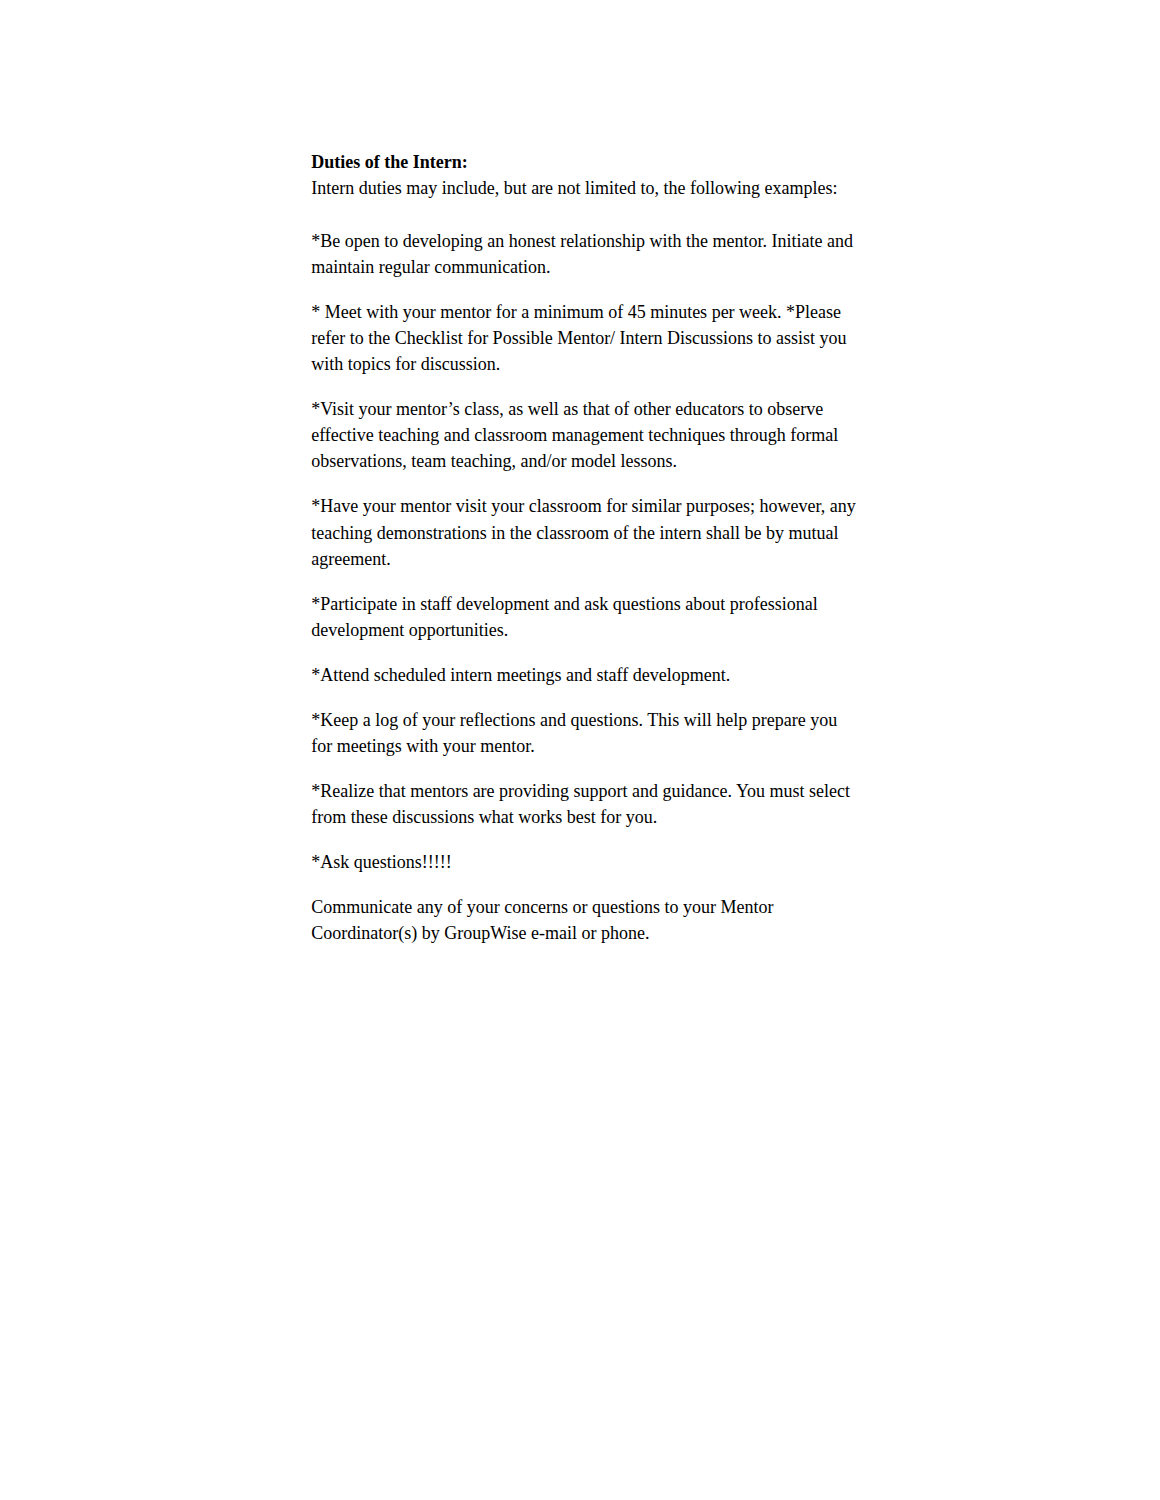Duties of the Intern:
Intern duties may include, but are not limited to, the following examples:
*Be open to developing an honest relationship with the mentor. Initiate and maintain regular communication.
* Meet with your mentor for a minimum of 45 minutes per week. *Please refer to the Checklist for Possible Mentor/ Intern Discussions to assist you with topics for discussion.
*Visit your mentor’s class, as well as that of other educators to observe effective teaching and classroom management techniques through formal observations, team teaching, and/or model lessons.
*Have your mentor visit your classroom for similar purposes; however, any teaching demonstrations in the classroom of the intern shall be by mutual agreement.
*Participate in staff development and ask questions about professional development opportunities.
*Attend scheduled intern meetings and staff development.
*Keep a log of your reflections and questions. This will help prepare you for meetings with your mentor.
*Realize that mentors are providing support and guidance. You must select from these discussions what works best for you.
*Ask questions!!!!!
Communicate any of your concerns or questions to your Mentor Coordinator(s) by GroupWise e-mail or phone.